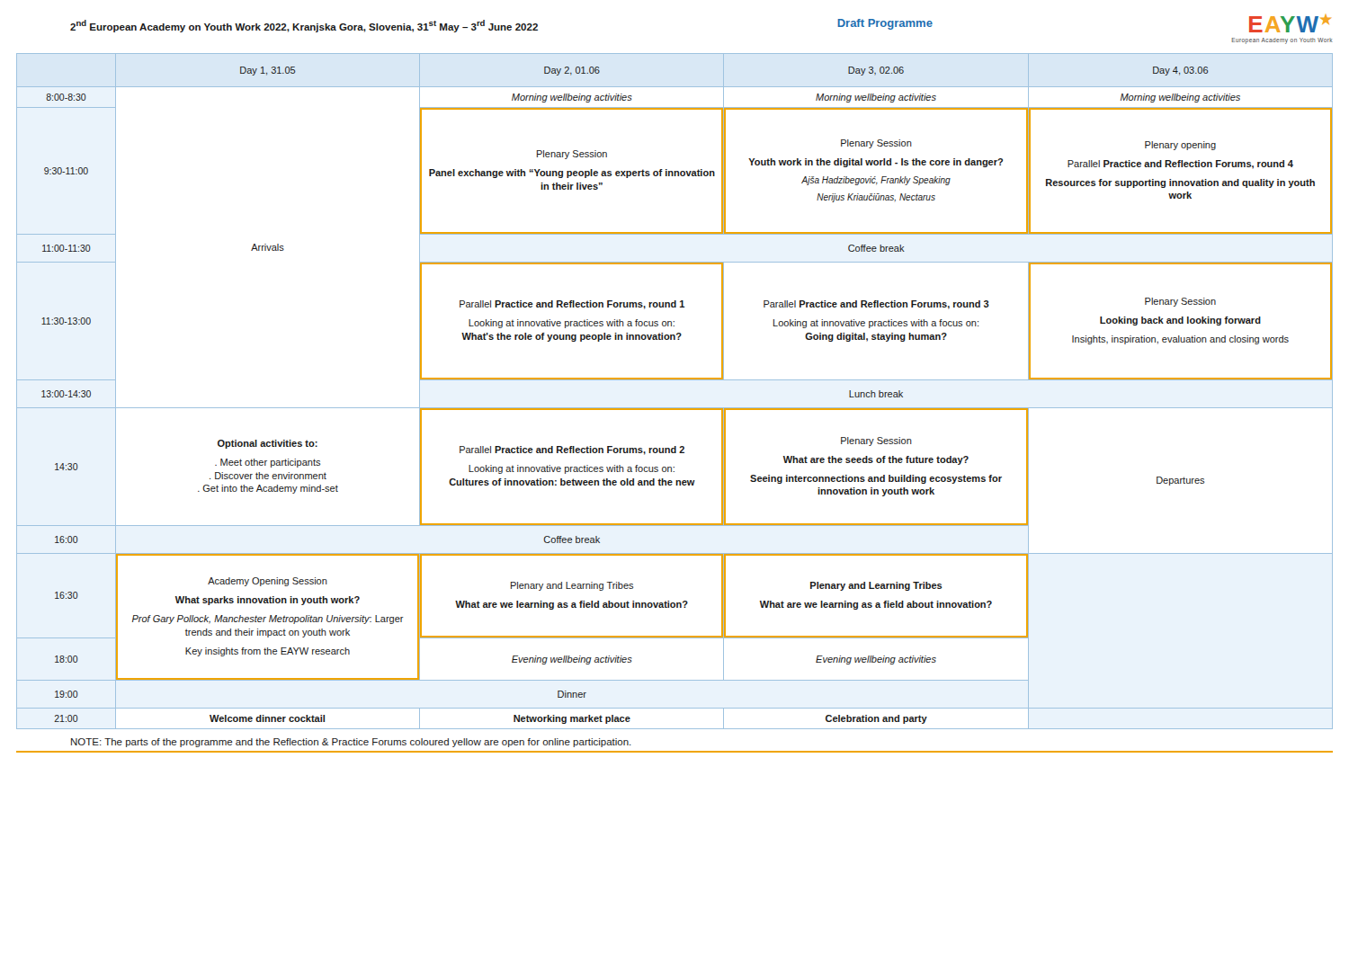2nd European Academy on Youth Work 2022, Kranjska Gora, Slovenia, 31st May – 3rd June 2022
Draft Programme
EAYW★
European Academy on Youth Work
| | Day 1, 31.05 | Day 2, 01.06 | Day 3, 02.06 | Day 4, 03.06 |
| --- | --- | --- | --- | --- |
| 8:00-8:30 | Arrivals | Morning wellbeing activities | Morning wellbeing activities | Morning wellbeing activities |
| 9:30-11:00 | Plenary Session Panel exchange with “Young people as experts of innovation in their lives” | Plenary Session Youth work in the digital world - Is the core in danger? Ajša Hadzibegović, Frankly Speaking Nerijus Kriaučiūnas, Nectarus | Plenary opening Parallel Practice and Reflection Forums, round 4 Resources for supporting innovation and quality in youth work |
| 11:00-11:30 | Coffee break |
| 11:30-13:00 | Parallel Practice and Reflection Forums, round 1 Looking at innovative practices with a focus on: What's the role of young people in innovation? | Parallel Practice and Reflection Forums, round 3 Looking at innovative practices with a focus on: Going digital, staying human? | Plenary Session Looking back and looking forward Insights, inspiration, evaluation and closing words |
| 13:00-14:30 | Lunch break |
| 14:30 | Optional activities to: . Meet other participants . Discover the environment . Get into the Academy mind-set | Parallel Practice and Reflection Forums, round 2 Looking at innovative practices with a focus on: Cultures of innovation: between the old and the new | Plenary Session What are the seeds of the future today? Seeing interconnections and building ecosystems for innovation in youth work | Departures |
| 16:00 | Coffee break |
| 16:30 | Academy Opening Session What sparks innovation in youth work? Prof Gary Pollock, Manchester Metropolitan University : Larger trends and their impact on youth work Key insights from the EAYW research | Plenary and Learning Tribes What are we learning as a field about innovation? | Plenary and Learning Tribes What are we learning as a field about innovation? | |
| 18:00 | Evening wellbeing activities | Evening wellbeing activities |
| 19:00 | Dinner |
| 21:00 | Welcome dinner cocktail | Networking market place | Celebration and party | |
NOTE: The parts of the programme and the Reflection & Practice Forums coloured yellow are open for online participation.